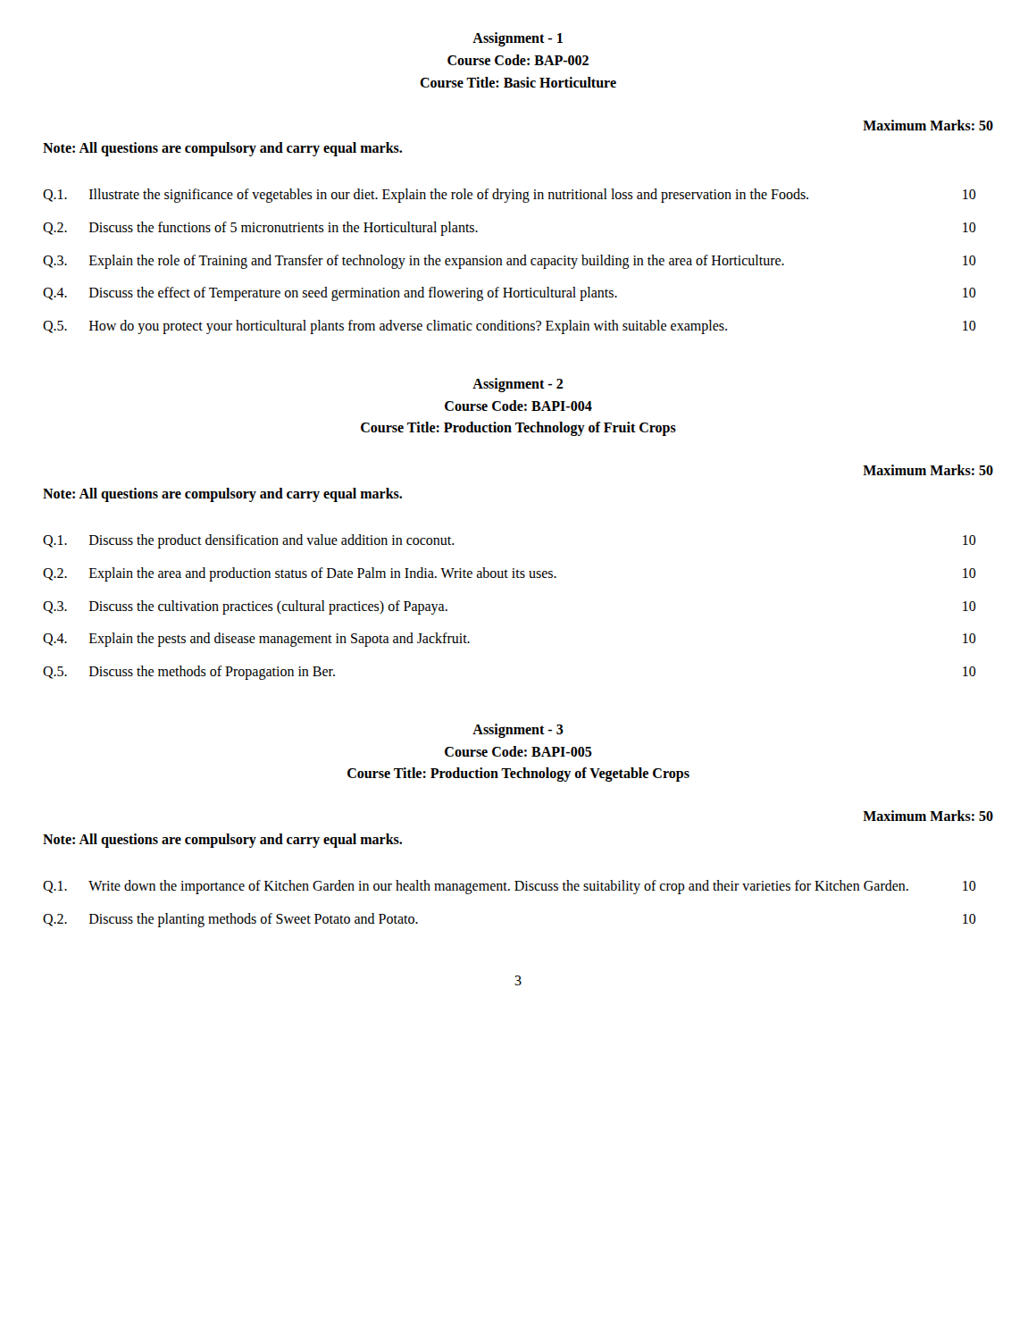Assignment - 1
Course Code: BAP-002
Course Title: Basic Horticulture
Maximum Marks: 50
Note: All questions are compulsory and carry equal marks.
| Q.1. | Illustrate the significance of vegetables in our diet. Explain the role of drying in nutritional loss and preservation in the Foods. | 10 |
| Q.2. | Discuss the functions of 5 micronutrients in the Horticultural plants. | 10 |
| Q.3. | Explain the role of Training and Transfer of technology in the expansion and capacity building in the area of Horticulture. | 10 |
| Q.4. | Discuss the effect of Temperature on seed germination and flowering of Horticultural plants. | 10 |
| Q.5. | How do you protect your horticultural plants from adverse climatic conditions? Explain with suitable examples. | 10 |
Assignment - 2
Course Code: BAPI-004
Course Title: Production Technology of Fruit Crops
Maximum Marks: 50
Note: All questions are compulsory and carry equal marks.
| Q.1. | Discuss the product densification and value addition in coconut. | 10 |
| Q.2. | Explain the area and production status of Date Palm in India. Write about its uses. | 10 |
| Q.3. | Discuss the cultivation practices (cultural practices) of Papaya. | 10 |
| Q.4. | Explain the pests and disease management in Sapota and Jackfruit. | 10 |
| Q.5. | Discuss the methods of Propagation in Ber. | 10 |
Assignment - 3
Course Code: BAPI-005
Course Title: Production Technology of Vegetable Crops
Maximum Marks: 50
Note: All questions are compulsory and carry equal marks.
| Q.1. | Write down the importance of Kitchen Garden in our health management. Discuss the suitability of crop and their varieties for Kitchen Garden. | 10 |
| Q.2. | Discuss the planting methods of Sweet Potato and Potato. | 10 |
3